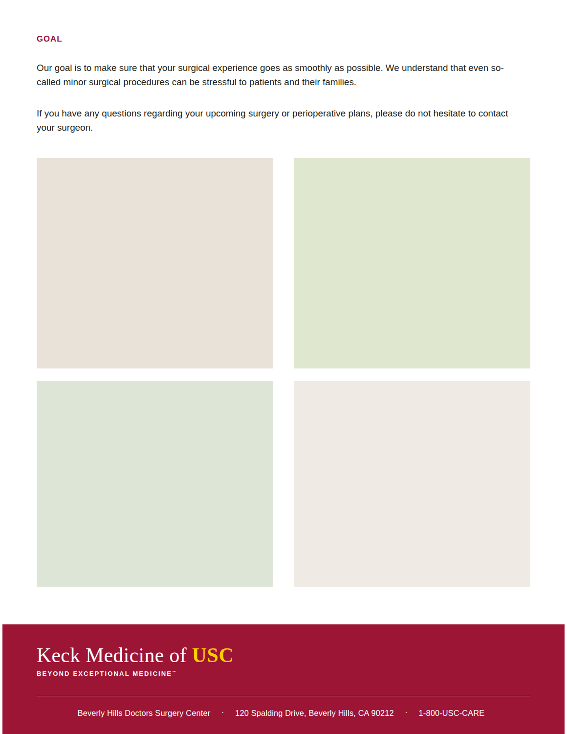Goal
Our goal is to make sure that your surgical experience goes as smoothly as possible. We understand that even so-called minor surgical procedures can be stressful to patients and their families.
If you have any questions regarding your upcoming surgery or perioperative plans, please do not hesitate to contact your surgeon.
Keck Medicine of USC
BEYOND EXCEPTIONAL MEDICINE™
Beverly Hills Doctors Surgery Center · 120 Spalding Drive, Beverly Hills, CA 90212 · 1-800-USC-CARE